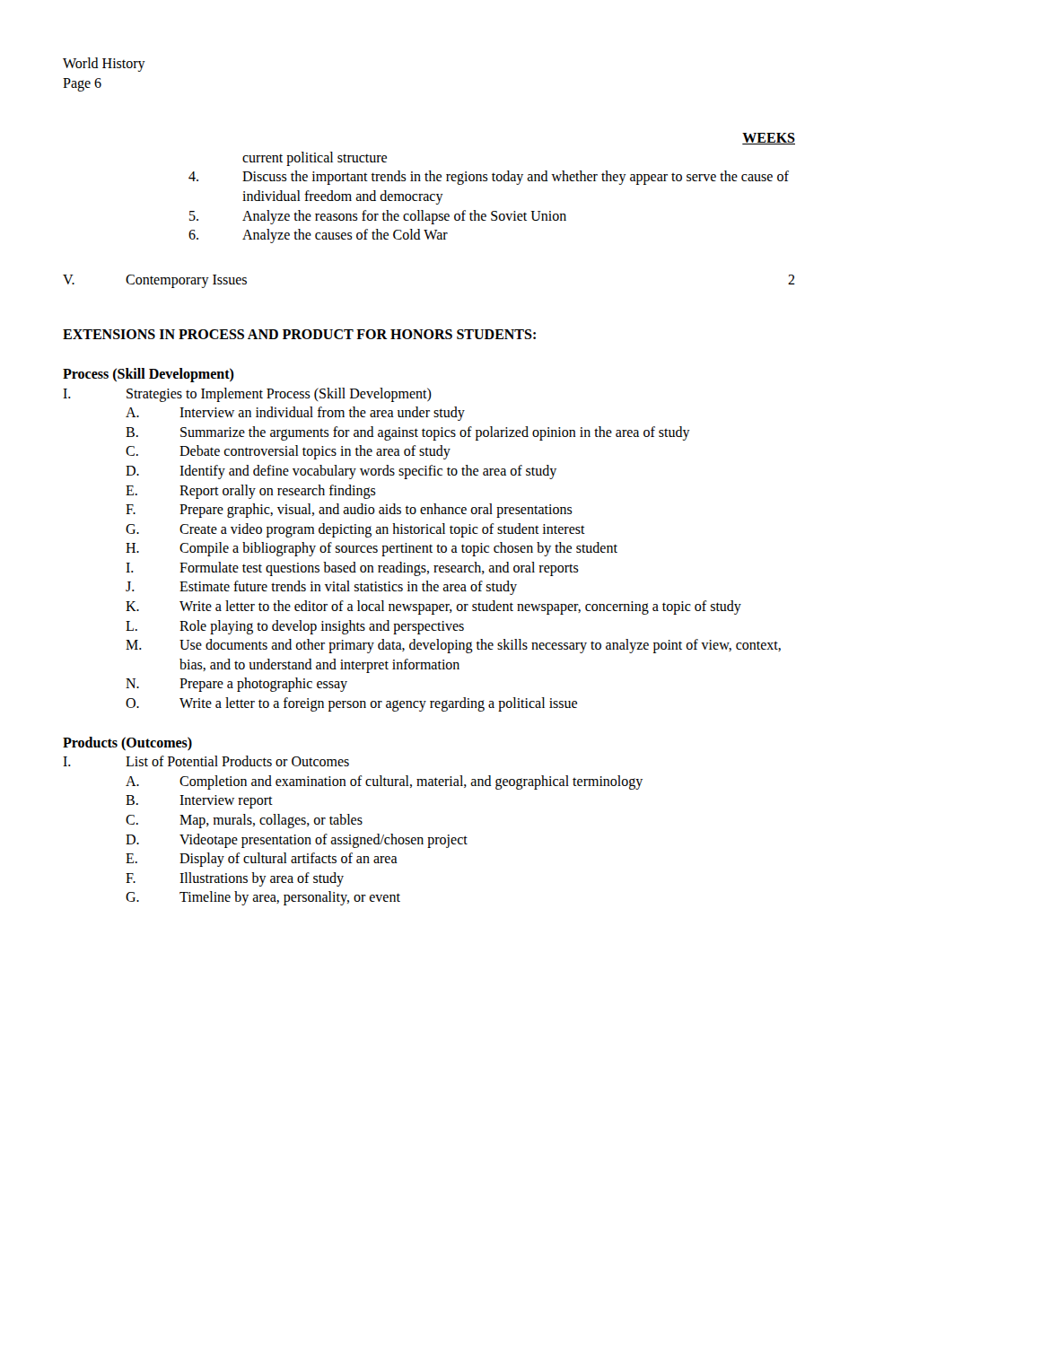World History
Page 6
WEEKS
current political structure
4. Discuss the important trends in the regions today and whether they appear to serve the cause of individual freedom and democracy
5. Analyze the reasons for the collapse of the Soviet Union
6. Analyze the causes of the Cold War
V. Contemporary Issues 2
EXTENSIONS IN PROCESS AND PRODUCT FOR HONORS STUDENTS:
Process (Skill Development)
I. Strategies to Implement Process (Skill Development)
A. Interview an individual from the area under study
B. Summarize the arguments for and against topics of polarized opinion in the area of study
C. Debate controversial topics in the area of study
D. Identify and define vocabulary words specific to the area of study
E. Report orally on research findings
F. Prepare graphic, visual, and audio aids to enhance oral presentations
G. Create a video program depicting an historical topic of student interest
H. Compile a bibliography of sources pertinent to a topic chosen by the student
I. Formulate test questions based on readings, research, and oral reports
J. Estimate future trends in vital statistics in the area of study
K. Write a letter to the editor of a local newspaper, or student newspaper, concerning a topic of study
L. Role playing to develop insights and perspectives
M. Use documents and other primary data, developing the skills necessary to analyze point of view, context, bias, and to understand and interpret information
N. Prepare a photographic essay
O. Write a letter to a foreign person or agency regarding a political issue
Products (Outcomes)
I. List of Potential Products or Outcomes
A. Completion and examination of cultural, material, and geographical terminology
B. Interview report
C. Map, murals, collages, or tables
D. Videotape presentation of assigned/chosen project
E. Display of cultural artifacts of an area
F. Illustrations by area of study
G. Timeline by area, personality, or event